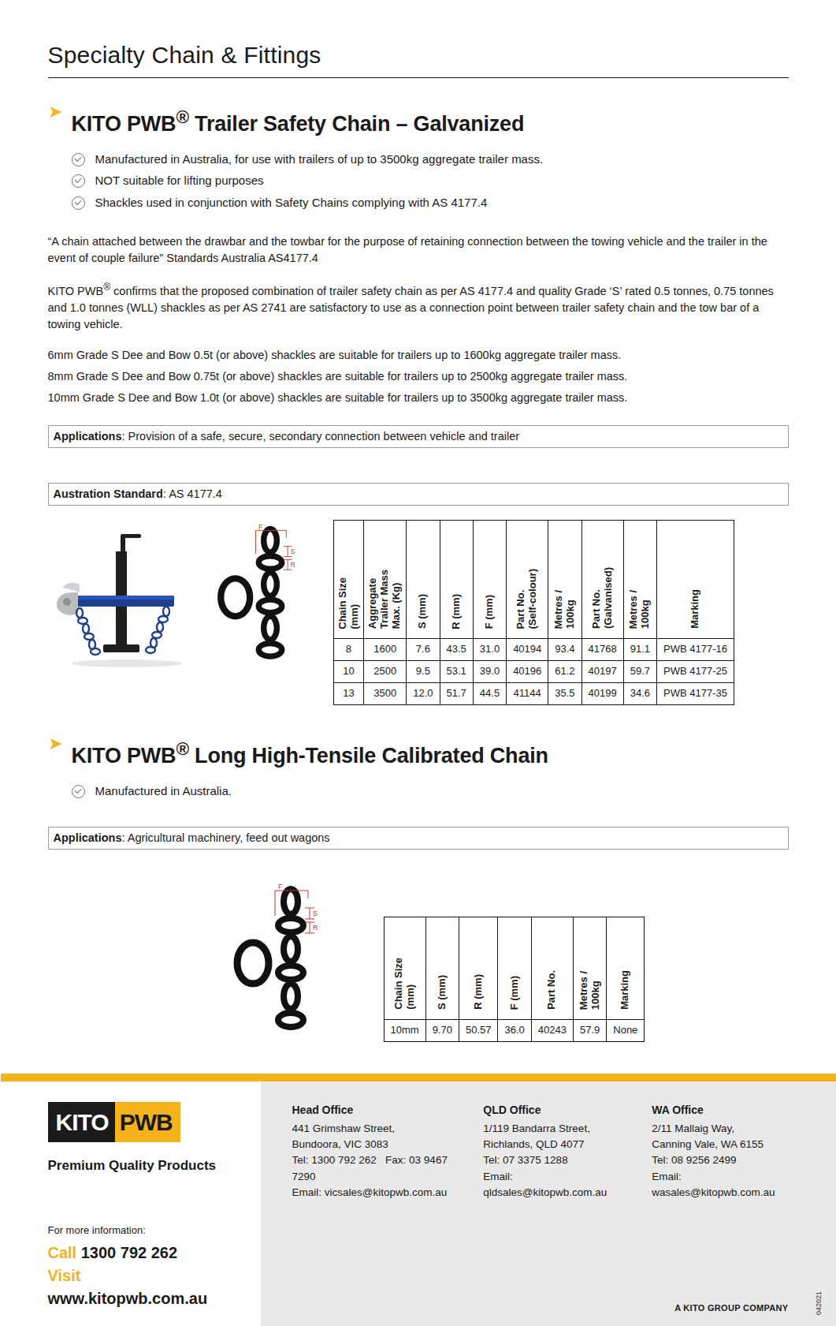Specialty Chain & Fittings
➤
KITO PWB® Trailer Safety Chain – Galvanized
Manufactured in Australia, for use with trailers of up to 3500kg aggregate trailer mass.
NOT suitable for lifting purposes
Shackles used in conjunction with Safety Chains complying with AS 4177.4
“A chain attached between the drawbar and the towbar for the purpose of retaining connection between the towing vehicle and the trailer in the event of couple failure” Standards Australia AS4177.4
KITO PWB® confirms that the proposed combination of trailer safety chain as per AS 4177.4 and quality Grade ‘S’ rated 0.5 tonnes, 0.75 tonnes and 1.0 tonnes (WLL) shackles as per AS 2741 are satisfactory to use as a connection point between trailer safety chain and the tow bar of a towing vehicle.
6mm Grade S Dee and Bow 0.5t (or above) shackles are suitable for trailers up to 1600kg aggregate trailer mass.
8mm Grade S Dee and Bow 0.75t (or above) shackles are suitable for trailers up to 2500kg aggregate trailer mass.
10mm Grade S Dee and Bow 1.0t (or above) shackles are suitable for trailers up to 3500kg aggregate trailer mass.
Applications: Provision of a safe, secure, secondary connection between vehicle and trailer
Austration Standard: AS 4177.4
F S R
| Chain Size (mm) | Aggregate Trailer Mass Max. (Kg) | S (mm) | R (mm) | F (mm) | Part No. (Self-colour) | Metres / 100kg | Part No. (Galvanised) | Metres / 100kg | Marking |
| --- | --- | --- | --- | --- | --- | --- | --- | --- | --- |
| 8 | 1600 | 7.6 | 43.5 | 31.0 | 40194 | 93.4 | 41768 | 91.1 | PWB 4177-16 |
| 10 | 2500 | 9.5 | 53.1 | 39.0 | 40196 | 61.2 | 40197 | 59.7 | PWB 4177-25 |
| 13 | 3500 | 12.0 | 51.7 | 44.5 | 41144 | 35.5 | 40199 | 34.6 | PWB 4177-35 |
➤
KITO PWB® Long High-Tensile Calibrated Chain
Manufactured in Australia.
Applications: Agricultural machinery, feed out wagons
F S R
| Chain Size (mm) | S (mm) | R (mm) | F (mm) | Part No. | Metres / 100kg | Marking |
| --- | --- | --- | --- | --- | --- | --- |
| 10mm | 9.70 | 50.57 | 36.0 | 40243 | 57.9 | None |
KITO PWB
Premium Quality Products
For more information:
Call 1300 792 262
Visit www.kitopwb.com.au
Head Office
441 Grimshaw Street,
Bundoora, VIC 3083
Tel: 1300 792 262 Fax: 03 9467 7290
Email: vicsales@kitopwb.com.au
QLD Office
1/119 Bandarra Street,
Richlands, QLD 4077
Tel: 07 3375 1288
Email: qldsales@kitopwb.com.au
WA Office
2/11 Mallaig Way,
Canning Vale, WA 6155
Tel: 08 9256 2499
Email: wasales@kitopwb.com.au
A KITO GROUP COMPANY
042021